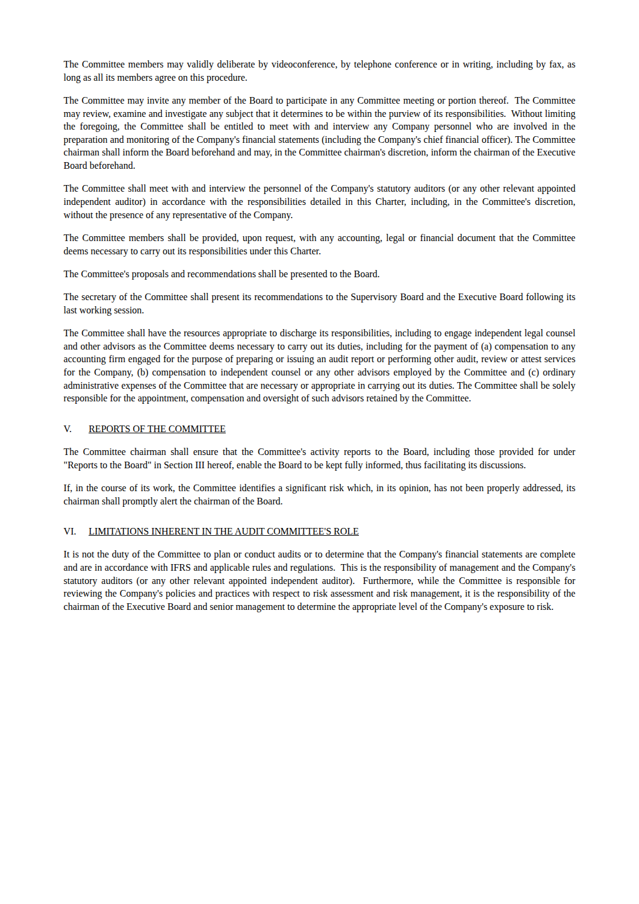The Committee members may validly deliberate by videoconference, by telephone conference or in writing, including by fax, as long as all its members agree on this procedure.
The Committee may invite any member of the Board to participate in any Committee meeting or portion thereof. The Committee may review, examine and investigate any subject that it determines to be within the purview of its responsibilities. Without limiting the foregoing, the Committee shall be entitled to meet with and interview any Company personnel who are involved in the preparation and monitoring of the Company's financial statements (including the Company's chief financial officer). The Committee chairman shall inform the Board beforehand and may, in the Committee chairman's discretion, inform the chairman of the Executive Board beforehand.
The Committee shall meet with and interview the personnel of the Company's statutory auditors (or any other relevant appointed independent auditor) in accordance with the responsibilities detailed in this Charter, including, in the Committee's discretion, without the presence of any representative of the Company.
The Committee members shall be provided, upon request, with any accounting, legal or financial document that the Committee deems necessary to carry out its responsibilities under this Charter.
The Committee's proposals and recommendations shall be presented to the Board.
The secretary of the Committee shall present its recommendations to the Supervisory Board and the Executive Board following its last working session.
The Committee shall have the resources appropriate to discharge its responsibilities, including to engage independent legal counsel and other advisors as the Committee deems necessary to carry out its duties, including for the payment of (a) compensation to any accounting firm engaged for the purpose of preparing or issuing an audit report or performing other audit, review or attest services for the Company, (b) compensation to independent counsel or any other advisors employed by the Committee and (c) ordinary administrative expenses of the Committee that are necessary or appropriate in carrying out its duties. The Committee shall be solely responsible for the appointment, compensation and oversight of such advisors retained by the Committee.
V. Reports of the Committee
The Committee chairman shall ensure that the Committee's activity reports to the Board, including those provided for under "Reports to the Board" in Section III hereof, enable the Board to be kept fully informed, thus facilitating its discussions.
If, in the course of its work, the Committee identifies a significant risk which, in its opinion, has not been properly addressed, its chairman shall promptly alert the chairman of the Board.
VI. Limitations Inherent in the Audit Committee's Role
It is not the duty of the Committee to plan or conduct audits or to determine that the Company's financial statements are complete and are in accordance with IFRS and applicable rules and regulations. This is the responsibility of management and the Company's statutory auditors (or any other relevant appointed independent auditor). Furthermore, while the Committee is responsible for reviewing the Company's policies and practices with respect to risk assessment and risk management, it is the responsibility of the chairman of the Executive Board and senior management to determine the appropriate level of the Company's exposure to risk.